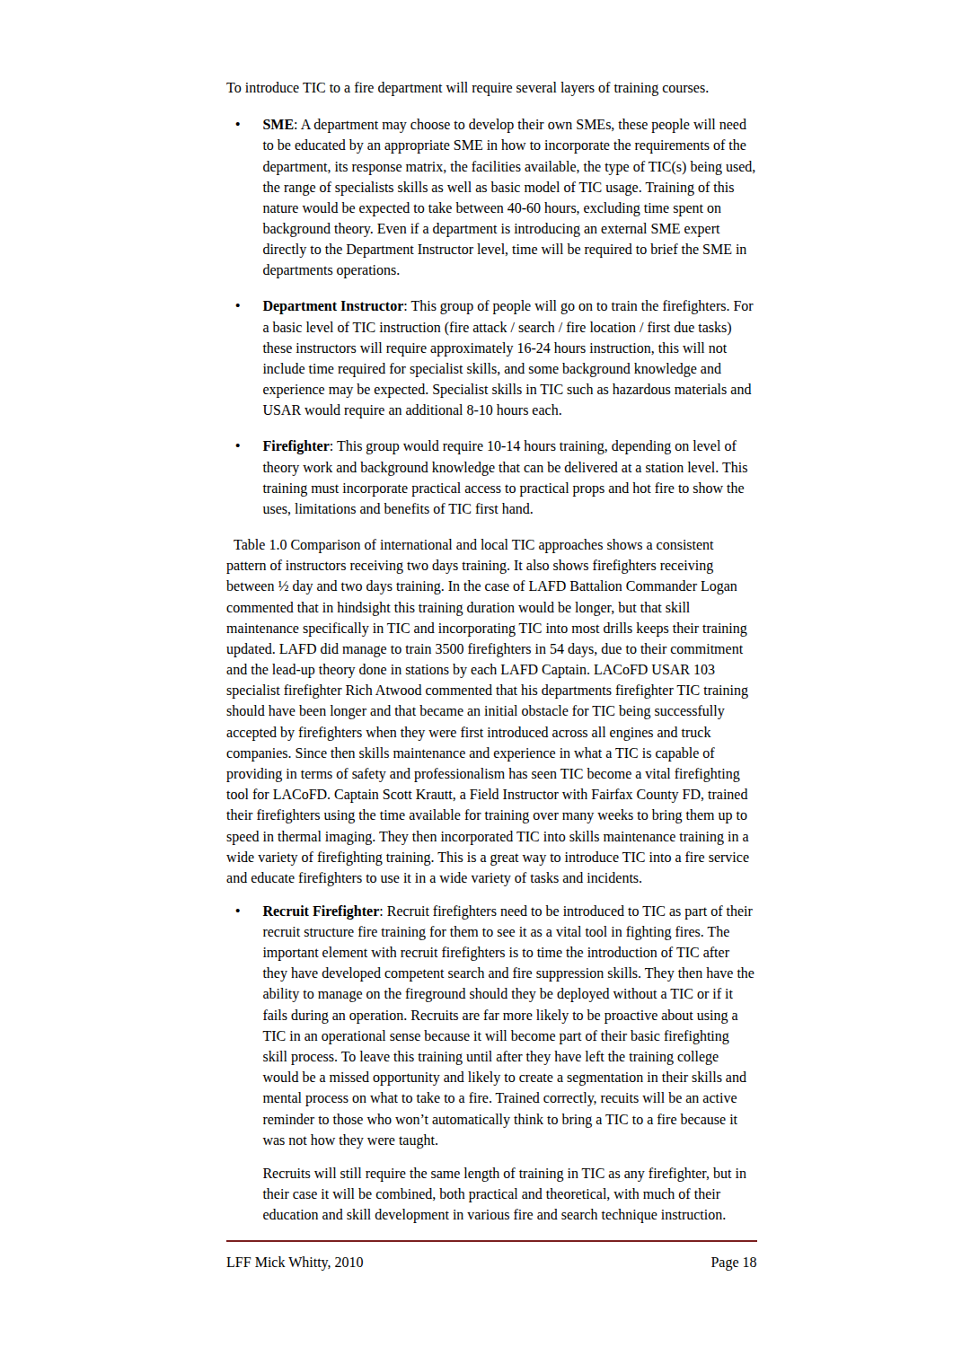To introduce TIC to a fire department will require several layers of training courses.
SME: A department may choose to develop their own SMEs, these people will need to be educated by an appropriate SME in how to incorporate the requirements of the department, its response matrix, the facilities available, the type of TIC(s) being used, the range of specialists skills as well as basic model of TIC usage. Training of this nature would be expected to take between 40-60 hours, excluding time spent on background theory. Even if a department is introducing an external SME expert directly to the Department Instructor level, time will be required to brief the SME in departments operations.
Department Instructor: This group of people will go on to train the firefighters. For a basic level of TIC instruction (fire attack / search / fire location / first due tasks) these instructors will require approximately 16-24 hours instruction, this will not include time required for specialist skills, and some background knowledge and experience may be expected. Specialist skills in TIC such as hazardous materials and USAR would require an additional 8-10 hours each.
Firefighter: This group would require 10-14 hours training, depending on level of theory work and background knowledge that can be delivered at a station level. This training must incorporate practical access to practical props and hot fire to show the uses, limitations and benefits of TIC first hand.
Table 1.0 Comparison of international and local TIC approaches shows a consistent pattern of instructors receiving two days training. It also shows firefighters receiving between ½ day and two days training. In the case of LAFD Battalion Commander Logan commented that in hindsight this training duration would be longer, but that skill maintenance specifically in TIC and incorporating TIC into most drills keeps their training updated. LAFD did manage to train 3500 firefighters in 54 days, due to their commitment and the lead-up theory done in stations by each LAFD Captain. LACoFD USAR 103 specialist firefighter Rich Atwood commented that his departments firefighter TIC training should have been longer and that became an initial obstacle for TIC being successfully accepted by firefighters when they were first introduced across all engines and truck companies. Since then skills maintenance and experience in what a TIC is capable of providing in terms of safety and professionalism has seen TIC become a vital firefighting tool for LACoFD. Captain Scott Krautt, a Field Instructor with Fairfax County FD, trained their firefighters using the time available for training over many weeks to bring them up to speed in thermal imaging. They then incorporated TIC into skills maintenance training in a wide variety of firefighting training. This is a great way to introduce TIC into a fire service and educate firefighters to use it in a wide variety of tasks and incidents.
Recruit Firefighter: Recruit firefighters need to be introduced to TIC as part of their recruit structure fire training for them to see it as a vital tool in fighting fires. The important element with recruit firefighters is to time the introduction of TIC after they have developed competent search and fire suppression skills. They then have the ability to manage on the fireground should they be deployed without a TIC or if it fails during an operation. Recruits are far more likely to be proactive about using a TIC in an operational sense because it will become part of their basic firefighting skill process. To leave this training until after they have left the training college would be a missed opportunity and likely to create a segmentation in their skills and mental process on what to take to a fire. Trained correctly, recuits will be an active reminder to those who won’t automatically think to bring a TIC to a fire because it was not how they were taught.
Recruits will still require the same length of training in TIC as any firefighter, but in their case it will be combined, both practical and theoretical, with much of their education and skill development in various fire and search technique instruction.
LFF Mick Whitty, 2010 Page 18